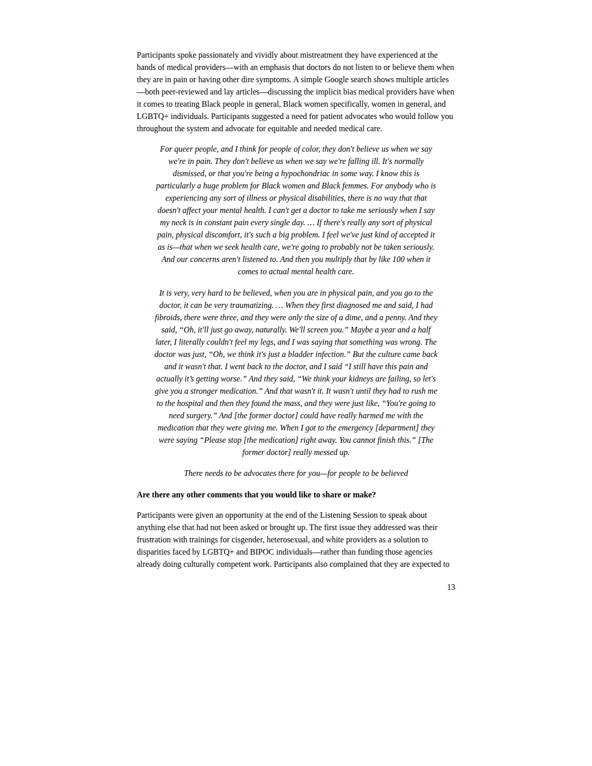Participants spoke passionately and vividly about mistreatment they have experienced at the hands of medical providers—with an emphasis that doctors do not listen to or believe them when they are in pain or having other dire symptoms. A simple Google search shows multiple articles—both peer-reviewed and lay articles—discussing the implicit bias medical providers have when it comes to treating Black people in general, Black women specifically, women in general, and LGBTQ+ individuals. Participants suggested a need for patient advocates who would follow you throughout the system and advocate for equitable and needed medical care.
For queer people, and I think for people of color, they don't believe us when we say we're in pain. They don't believe us when we say we're falling ill. It's normally dismissed, or that you're being a hypochondriac in some way. I know this is particularly a huge problem for Black women and Black femmes. For anybody who is experiencing any sort of illness or physical disabilities, there is no way that that doesn't affect your mental health. I can't get a doctor to take me seriously when I say my neck is in constant pain every single day. … If there's really any sort of physical pain, physical discomfort, it's such a big problem. I feel we've just kind of accepted it as is—that when we seek health care, we're going to probably not be taken seriously. And our concerns aren't listened to. And then you multiply that by like 100 when it comes to actual mental health care.
It is very, very hard to be believed, when you are in physical pain, and you go to the doctor, it can be very traumatizing. … When they first diagnosed me and said, I had fibroids, there were three, and they were only the size of a dime, and a penny. And they said, “Oh, it'll just go away, naturally. We'll screen you.” Maybe a year and a half later, I literally couldn't feel my legs, and I was saying that something was wrong. The doctor was just, “Oh, we think it's just a bladder infection.” But the culture came back and it wasn't that. I went back to the doctor, and I said “I still have this pain and actually it’s getting worse.” And they said, “We think your kidneys are failing, so let's give you a stronger medication.” And that wasn't it. It wasn't until they had to rush me to the hospital and then they found the mass, and they were just like, “You're going to need surgery.” And [the former doctor] could have really harmed me with the medication that they were giving me. When I got to the emergency [department] they were saying “Please stop [the medication] right away. You cannot finish this.” [The former doctor] really messed up.
There needs to be advocates there for you—for people to be believed
Are there any other comments that you would like to share or make?
Participants were given an opportunity at the end of the Listening Session to speak about anything else that had not been asked or brought up. The first issue they addressed was their frustration with trainings for cisgender, heterosexual, and white providers as a solution to disparities faced by LGBTQ+ and BIPOC individuals—rather than funding those agencies already doing culturally competent work. Participants also complained that they are expected to
13